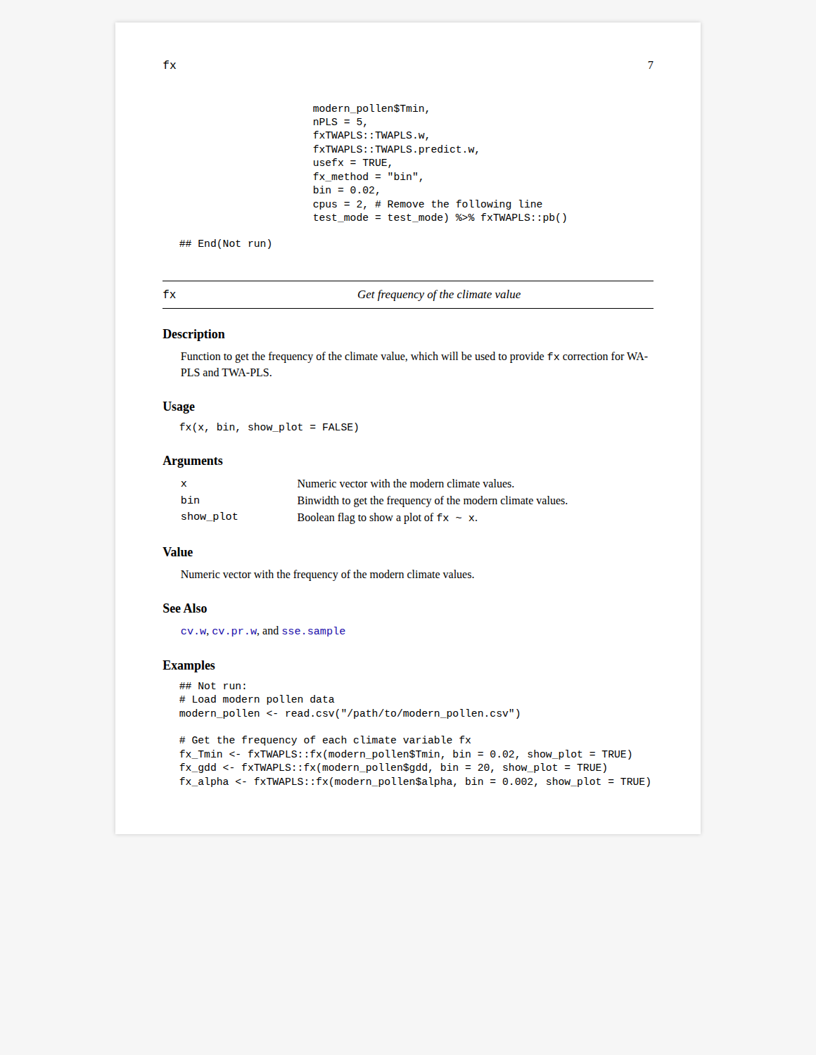fx
7
modern_pollen$Tmin,
nPLS = 5,
fxTWAPLS::TWAPLS.w,
fxTWAPLS::TWAPLS.predict.w,
usefx = TRUE,
fx_method = "bin",
bin = 0.02,
cpus = 2, # Remove the following line
test_mode = test_mode) %>% fxTWAPLS::pb()
## End(Not run)
fx
Get frequency of the climate value
Description
Function to get the frequency of the climate value, which will be used to provide fx correction for WA-PLS and TWA-PLS.
Usage
fx(x, bin, show_plot = FALSE)
Arguments
| x | Numeric vector with the modern climate values. |
| bin | Binwidth to get the frequency of the modern climate values. |
| show_plot | Boolean flag to show a plot of fx ~ x . |
Value
Numeric vector with the frequency of the modern climate values.
See Also
cv.w, cv.pr.w, and sse.sample
Examples
## Not run:
# Load modern pollen data
modern_pollen <- read.csv("/path/to/modern_pollen.csv")

# Get the frequency of each climate variable fx
fx_Tmin <- fxTWAPLS::fx(modern_pollen$Tmin, bin = 0.02, show_plot = TRUE)
fx_gdd <- fxTWAPLS::fx(modern_pollen$gdd, bin = 20, show_plot = TRUE)
fx_alpha <- fxTWAPLS::fx(modern_pollen$alpha, bin = 0.002, show_plot = TRUE)